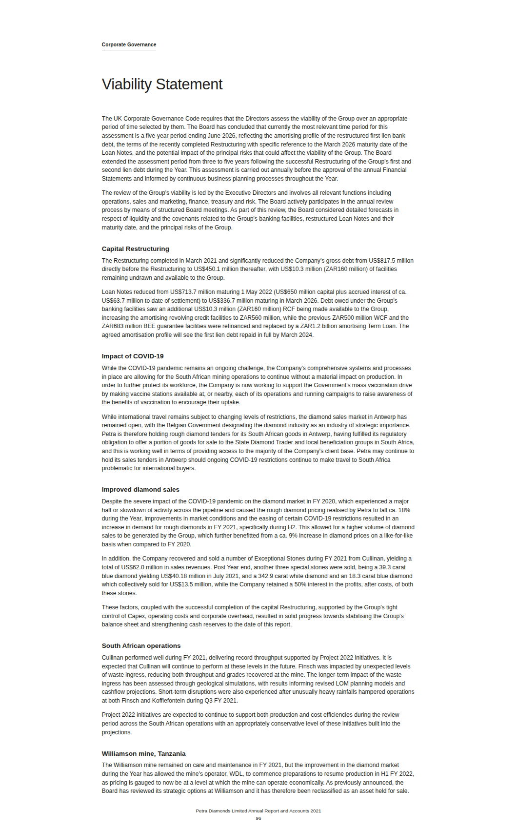Corporate Governance
Viability Statement
The UK Corporate Governance Code requires that the Directors assess the viability of the Group over an appropriate period of time selected by them. The Board has concluded that currently the most relevant time period for this assessment is a five-year period ending June 2026, reflecting the amortising profile of the restructured first lien bank debt, the terms of the recently completed Restructuring with specific reference to the March 2026 maturity date of the Loan Notes, and the potential impact of the principal risks that could affect the viability of the Group. The Board extended the assessment period from three to five years following the successful Restructuring of the Group's first and second lien debt during the Year. This assessment is carried out annually before the approval of the annual Financial Statements and informed by continuous business planning processes throughout the Year.
The review of the Group's viability is led by the Executive Directors and involves all relevant functions including operations, sales and marketing, finance, treasury and risk. The Board actively participates in the annual review process by means of structured Board meetings. As part of this review, the Board considered detailed forecasts in respect of liquidity and the covenants related to the Group's banking facilities, restructured Loan Notes and their maturity date, and the principal risks of the Group.
Capital Restructuring
The Restructuring completed in March 2021 and significantly reduced the Company's gross debt from US$817.5 million directly before the Restructuring to US$450.1 million thereafter, with US$10.3 million (ZAR160 million) of facilities remaining undrawn and available to the Group.
Loan Notes reduced from US$713.7 million maturing 1 May 2022 (US$650 million capital plus accrued interest of ca. US$63.7 million to date of settlement) to US$336.7 million maturing in March 2026. Debt owed under the Group's banking facilities saw an additional US$10.3 million (ZAR160 million) RCF being made available to the Group, increasing the amortising revolving credit facilities to ZAR560 million, while the previous ZAR500 million WCF and the ZAR683 million BEE guarantee facilities were refinanced and replaced by a ZAR1.2 billion amortising Term Loan. The agreed amortisation profile will see the first lien debt repaid in full by March 2024.
Impact of COVID-19
While the COVID-19 pandemic remains an ongoing challenge, the Company's comprehensive systems and processes in place are allowing for the South African mining operations to continue without a material impact on production. In order to further protect its workforce, the Company is now working to support the Government's mass vaccination drive by making vaccine stations available at, or nearby, each of its operations and running campaigns to raise awareness of the benefits of vaccination to encourage their uptake.
While international travel remains subject to changing levels of restrictions, the diamond sales market in Antwerp has remained open, with the Belgian Government designating the diamond industry as an industry of strategic importance. Petra is therefore holding rough diamond tenders for its South African goods in Antwerp, having fulfilled its regulatory obligation to offer a portion of goods for sale to the State Diamond Trader and local beneficiation groups in South Africa, and this is working well in terms of providing access to the majority of the Company's client base. Petra may continue to hold its sales tenders in Antwerp should ongoing COVID-19 restrictions continue to make travel to South Africa problematic for international buyers.
Improved diamond sales
Despite the severe impact of the COVID-19 pandemic on the diamond market in FY 2020, which experienced a major halt or slowdown of activity across the pipeline and caused the rough diamond pricing realised by Petra to fall ca. 18% during the Year, improvements in market conditions and the easing of certain COVID-19 restrictions resulted in an increase in demand for rough diamonds in FY 2021, specifically during H2. This allowed for a higher volume of diamond sales to be generated by the Group, which further benefitted from a ca. 9% increase in diamond prices on a like-for-like basis when compared to FY 2020.
In addition, the Company recovered and sold a number of Exceptional Stones during FY 2021 from Cullinan, yielding a total of US$62.0 million in sales revenues. Post Year end, another three special stones were sold, being a 39.3 carat blue diamond yielding US$40.18 million in July 2021, and a 342.9 carat white diamond and an 18.3 carat blue diamond which collectively sold for US$13.5 million, while the Company retained a 50% interest in the profits, after costs, of both these stones.
These factors, coupled with the successful completion of the capital Restructuring, supported by the Group's tight control of Capex, operating costs and corporate overhead, resulted in solid progress towards stabilising the Group's balance sheet and strengthening cash reserves to the date of this report.
South African operations
Cullinan performed well during FY 2021, delivering record throughput supported by Project 2022 initiatives. It is expected that Cullinan will continue to perform at these levels in the future. Finsch was impacted by unexpected levels of waste ingress, reducing both throughput and grades recovered at the mine. The longer-term impact of the waste ingress has been assessed through geological simulations, with results informing revised LOM planning models and cashflow projections. Short-term disruptions were also experienced after unusually heavy rainfalls hampered operations at both Finsch and Koffiefontein during Q3 FY 2021.
Project 2022 initiatives are expected to continue to support both production and cost efficiencies during the review period across the South African operations with an appropriately conservative level of these initiatives built into the projections.
Williamson mine, Tanzania
The Williamson mine remained on care and maintenance in FY 2021, but the improvement in the diamond market during the Year has allowed the mine's operator, WDL, to commence preparations to resume production in H1 FY 2022, as pricing is gauged to now be at a level at which the mine can operate economically. As previously announced, the Board has reviewed its strategic options at Williamson and it has therefore been reclassified as an asset held for sale.
Petra Diamonds Limited Annual Report and Accounts 2021
96